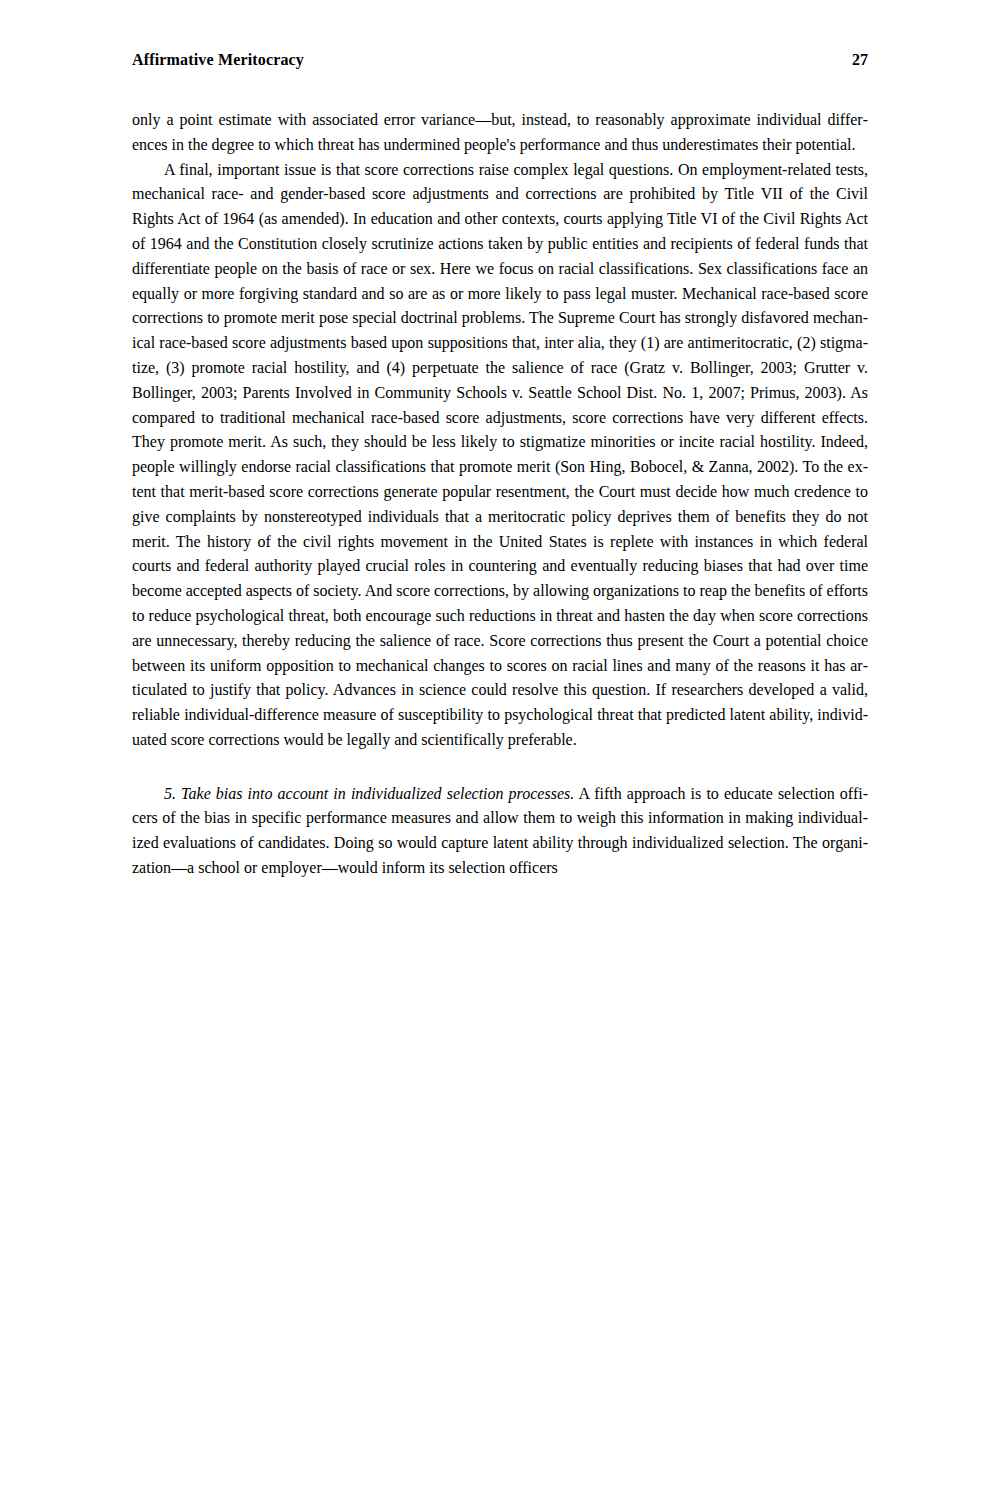Affirmative Meritocracy 27
only a point estimate with associated error variance—but, instead, to reasonably approximate individual differences in the degree to which threat has undermined people's performance and thus underestimates their potential.
A final, important issue is that score corrections raise complex legal questions. On employment-related tests, mechanical race- and gender-based score adjustments and corrections are prohibited by Title VII of the Civil Rights Act of 1964 (as amended). In education and other contexts, courts applying Title VI of the Civil Rights Act of 1964 and the Constitution closely scrutinize actions taken by public entities and recipients of federal funds that differentiate people on the basis of race or sex. Here we focus on racial classifications. Sex classifications face an equally or more forgiving standard and so are as or more likely to pass legal muster. Mechanical race-based score corrections to promote merit pose special doctrinal problems. The Supreme Court has strongly disfavored mechanical race-based score adjustments based upon suppositions that, inter alia, they (1) are antimeritocratic, (2) stigmatize, (3) promote racial hostility, and (4) perpetuate the salience of race (Gratz v. Bollinger, 2003; Grutter v. Bollinger, 2003; Parents Involved in Community Schools v. Seattle School Dist. No. 1, 2007; Primus, 2003). As compared to traditional mechanical race-based score adjustments, score corrections have very different effects. They promote merit. As such, they should be less likely to stigmatize minorities or incite racial hostility. Indeed, people willingly endorse racial classifications that promote merit (Son Hing, Bobocel, & Zanna, 2002). To the extent that merit-based score corrections generate popular resentment, the Court must decide how much credence to give complaints by nonstereotyped individuals that a meritocratic policy deprives them of benefits they do not merit. The history of the civil rights movement in the United States is replete with instances in which federal courts and federal authority played crucial roles in countering and eventually reducing biases that had over time become accepted aspects of society. And score corrections, by allowing organizations to reap the benefits of efforts to reduce psychological threat, both encourage such reductions in threat and hasten the day when score corrections are unnecessary, thereby reducing the salience of race. Score corrections thus present the Court a potential choice between its uniform opposition to mechanical changes to scores on racial lines and many of the reasons it has articulated to justify that policy. Advances in science could resolve this question. If researchers developed a valid, reliable individual-difference measure of susceptibility to psychological threat that predicted latent ability, individuated score corrections would be legally and scientifically preferable.
5. Take bias into account in individualized selection processes. A fifth approach is to educate selection officers of the bias in specific performance measures and allow them to weigh this information in making individualized evaluations of candidates. Doing so would capture latent ability through individualized selection. The organization—a school or employer—would inform its selection officers